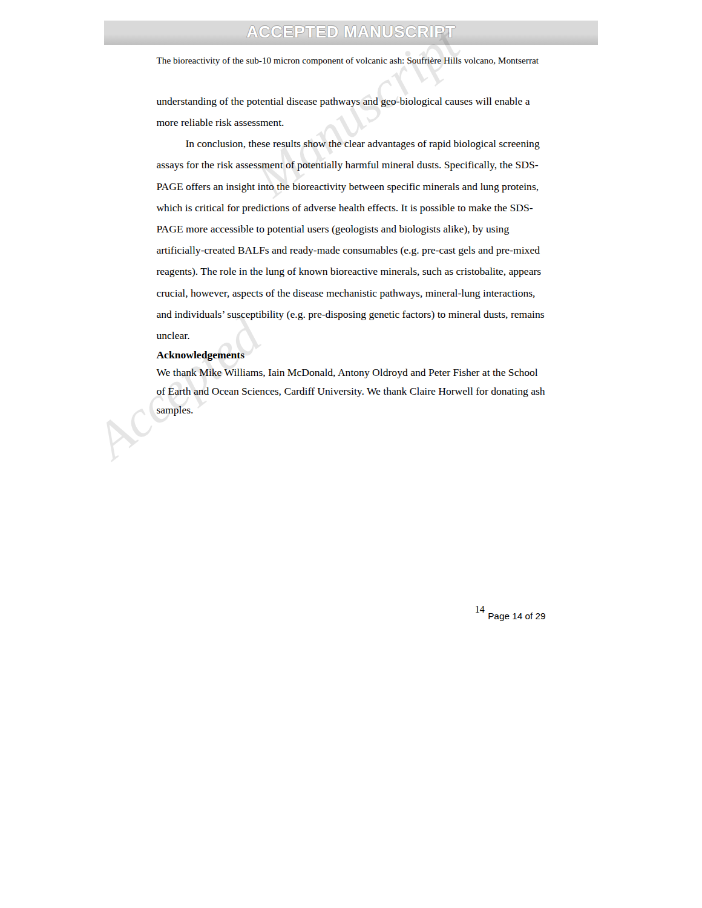ACCEPTED MANUSCRIPT
The bioreactivity of the sub-10 micron component of volcanic ash: Soufrière Hills volcano, Montserrat
Manuscript Accepted
understanding of the potential disease pathways and geo-biological causes will enable a more reliable risk assessment.
In conclusion, these results show the clear advantages of rapid biological screening assays for the risk assessment of potentially harmful mineral dusts. Specifically, the SDS-PAGE offers an insight into the bioreactivity between specific minerals and lung proteins, which is critical for predictions of adverse health effects. It is possible to make the SDS-PAGE more accessible to potential users (geologists and biologists alike), by using artificially-created BALFs and ready-made consumables (e.g. pre-cast gels and pre-mixed reagents). The role in the lung of known bioreactive minerals, such as cristobalite, appears crucial, however, aspects of the disease mechanistic pathways, mineral-lung interactions, and individuals’ susceptibility (e.g. pre-disposing genetic factors) to mineral dusts, remains unclear.
Acknowledgements
We thank Mike Williams, Iain McDonald, Antony Oldroyd and Peter Fisher at the School of Earth and Ocean Sciences, Cardiff University. We thank Claire Horwell for donating ash samples.
14 Page 14 of 29